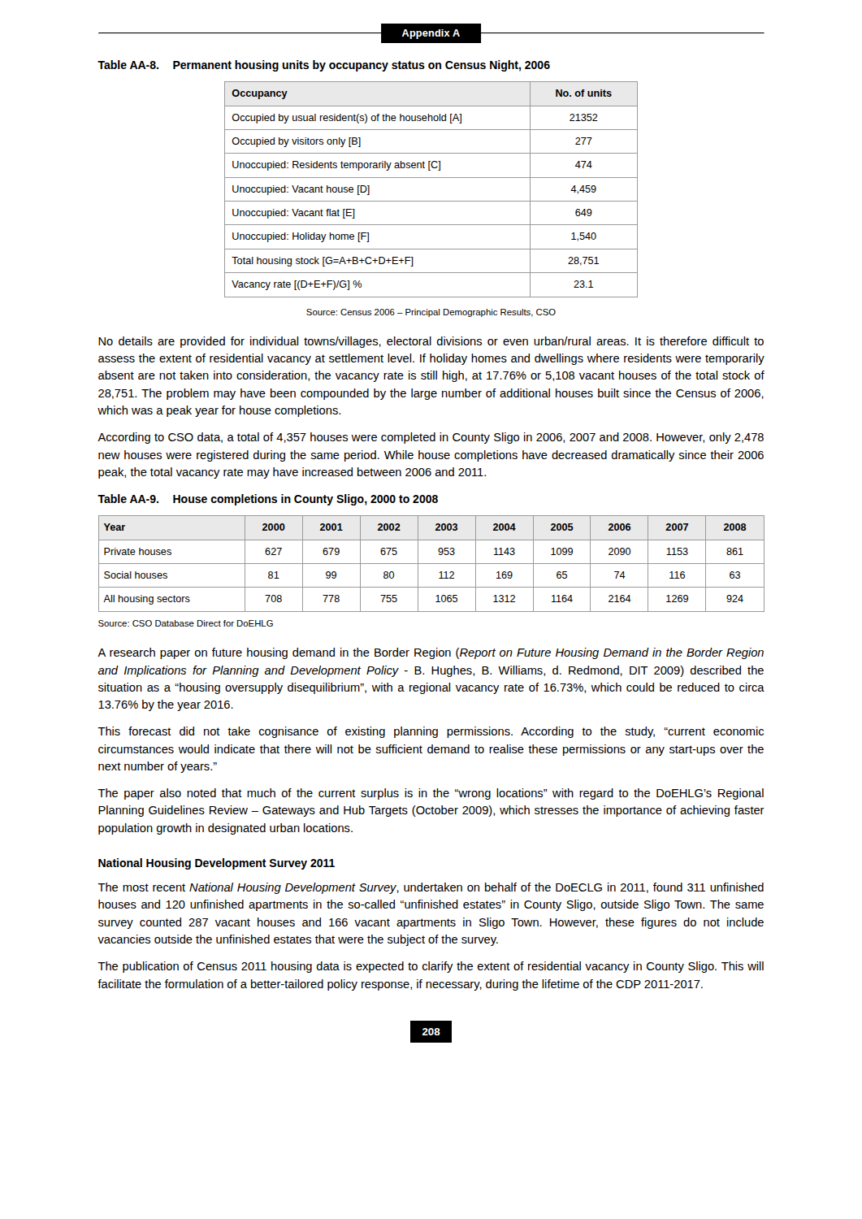Appendix A
Table AA-8. Permanent housing units by occupancy status on Census Night, 2006
| Occupancy | No. of units |
| --- | --- |
| Occupied by usual resident(s) of the household [A] | 21352 |
| Occupied by visitors only [B] | 277 |
| Unoccupied: Residents temporarily absent [C] | 474 |
| Unoccupied: Vacant house [D] | 4,459 |
| Unoccupied: Vacant flat [E] | 649 |
| Unoccupied: Holiday home [F] | 1,540 |
| Total housing stock [G=A+B+C+D+E+F] | 28,751 |
| Vacancy rate [(D+E+F)/G] % | 23.1 |
Source: Census 2006 – Principal Demographic Results, CSO
No details are provided for individual towns/villages, electoral divisions or even urban/rural areas. It is therefore difficult to assess the extent of residential vacancy at settlement level. If holiday homes and dwellings where residents were temporarily absent are not taken into consideration, the vacancy rate is still high, at 17.76% or 5,108 vacant houses of the total stock of 28,751. The problem may have been compounded by the large number of additional houses built since the Census of 2006, which was a peak year for house completions.
According to CSO data, a total of 4,357 houses were completed in County Sligo in 2006, 2007 and 2008. However, only 2,478 new houses were registered during the same period. While house completions have decreased dramatically since their 2006 peak, the total vacancy rate may have increased between 2006 and 2011.
Table AA-9. House completions in County Sligo, 2000 to 2008
| Year | 2000 | 2001 | 2002 | 2003 | 2004 | 2005 | 2006 | 2007 | 2008 |
| --- | --- | --- | --- | --- | --- | --- | --- | --- | --- |
| Private houses | 627 | 679 | 675 | 953 | 1143 | 1099 | 2090 | 1153 | 861 |
| Social houses | 81 | 99 | 80 | 112 | 169 | 65 | 74 | 116 | 63 |
| All housing sectors | 708 | 778 | 755 | 1065 | 1312 | 1164 | 2164 | 1269 | 924 |
Source: CSO Database Direct for DoEHLG
A research paper on future housing demand in the Border Region (Report on Future Housing Demand in the Border Region and Implications for Planning and Development Policy - B. Hughes, B. Williams, d. Redmond, DIT 2009) described the situation as a “housing oversupply disequilibrium”, with a regional vacancy rate of 16.73%, which could be reduced to circa 13.76% by the year 2016.
This forecast did not take cognisance of existing planning permissions. According to the study, “current economic circumstances would indicate that there will not be sufficient demand to realise these permissions or any start-ups over the next number of years.”
The paper also noted that much of the current surplus is in the “wrong locations” with regard to the DoEHLG’s Regional Planning Guidelines Review – Gateways and Hub Targets (October 2009), which stresses the importance of achieving faster population growth in designated urban locations.
National Housing Development Survey 2011
The most recent National Housing Development Survey, undertaken on behalf of the DoECLG in 2011, found 311 unfinished houses and 120 unfinished apartments in the so-called “unfinished estates” in County Sligo, outside Sligo Town. The same survey counted 287 vacant houses and 166 vacant apartments in Sligo Town. However, these figures do not include vacancies outside the unfinished estates that were the subject of the survey.
The publication of Census 2011 housing data is expected to clarify the extent of residential vacancy in County Sligo. This will facilitate the formulation of a better-tailored policy response, if necessary, during the lifetime of the CDP 2011-2017.
208